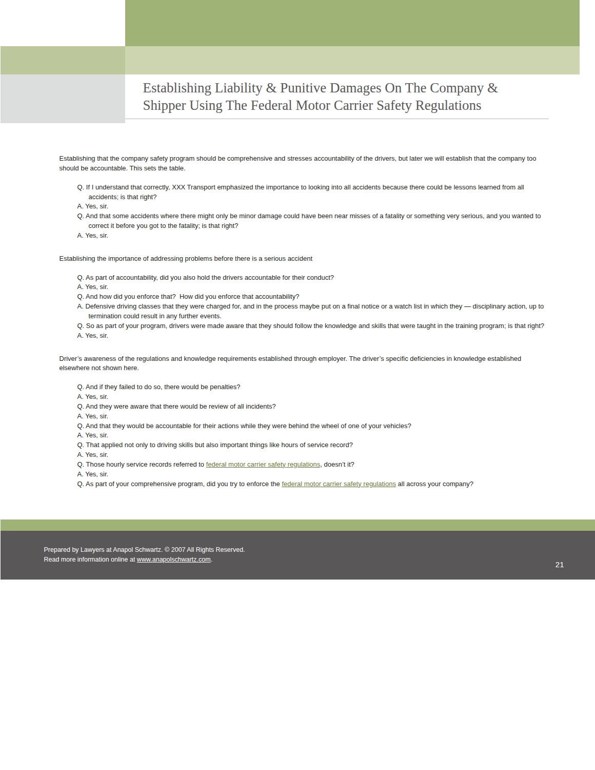Establishing Liability & Punitive Damages On The Company &
Shipper Using The Federal Motor Carrier Safety Regulations
Establishing that the company safety program should be comprehensive and stresses accountability of the drivers, but later we will establish that the company too should be accountable. This sets the table.
Q. If I understand that correctly, XXX Transport emphasized the importance to looking into all accidents because there could be lessons learned from all accidents; is that right?
A. Yes, sir.
Q. And that some accidents where there might only be minor damage could have been near misses of a fatality or something very serious, and you wanted to correct it before you got to the fatality; is that right?
A. Yes, sir.
Establishing the importance of addressing problems before there is a serious accident
Q. As part of accountability, did you also hold the drivers accountable for their conduct?
A. Yes, sir.
Q. And how did you enforce that? How did you enforce that accountability?
A. Defensive driving classes that they were charged for, and in the process maybe put on a final notice or a watch list in which they — disciplinary action, up to termination could result in any further events.
Q. So as part of your program, drivers were made aware that they should follow the knowledge and skills that were taught in the training program; is that right?
A. Yes, sir.
Driver’s awareness of the regulations and knowledge requirements established through employer. The driver’s specific deficiencies in knowledge established elsewhere not shown here.
Q. And if they failed to do so, there would be penalties?
A. Yes, sir.
Q. And they were aware that there would be review of all incidents?
A. Yes, sir.
Q. And that they would be accountable for their actions while they were behind the wheel of one of your vehicles?
A. Yes, sir.
Q. That applied not only to driving skills but also important things like hours of service record?
A. Yes, sir.
Q. Those hourly service records referred to federal motor carrier safety regulations, doesn’t it?
A. Yes, sir.
Q. As part of your comprehensive program, did you try to enforce the federal motor carrier safety regulations all across your company?
Prepared by Lawyers at Anapol Schwartz. © 2007 All Rights Reserved.
Read more information online at www.anapolschwartz.com.
21